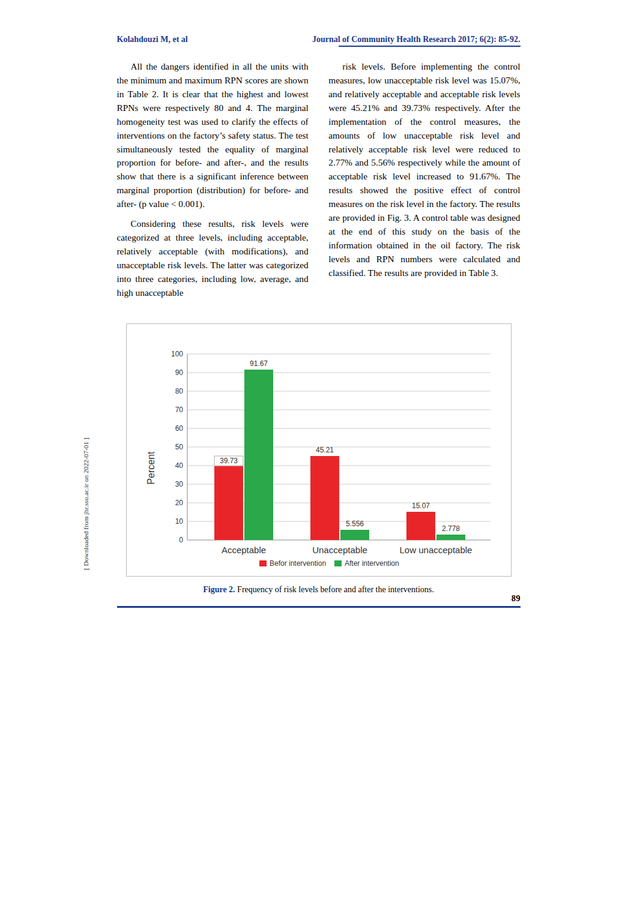Kolahdouzi M, et al
Journal of Community Health Research 2017; 6(2): 85-92.
All the dangers identified in all the units with the minimum and maximum RPN scores are shown in Table 2. It is clear that the highest and lowest RPNs were respectively 80 and 4. The marginal homogeneity test was used to clarify the effects of interventions on the factory’s safety status. The test simultaneously tested the equality of marginal proportion for before- and after-, and the results show that there is a significant inference between marginal proportion (distribution) for before- and after- (p value < 0.001).
Considering these results, risk levels were categorized at three levels, including acceptable, relatively acceptable (with modifications), and unacceptable risk levels. The latter was categorized into three categories, including low, average, and high unacceptable
risk levels. Before implementing the control measures, low unacceptable risk level was 15.07%, and relatively acceptable and acceptable risk levels were 45.21% and 39.73% respectively. After the implementation of the control measures, the amounts of low unacceptable risk level and relatively acceptable risk level were reduced to 2.77% and 5.56% respectively while the amount of acceptable risk level increased to 91.67%. The results showed the positive effect of control measures on the risk level in the factory. The results are provided in Fig. 3. A control table was designed at the end of this study on the basis of the information obtained in the oil factory. The risk levels and RPN numbers were calculated and classified. The results are provided in Table 3.
100 90 80 70 60 50 40 30 20 10 0 Percent 39.73 91.67 45.21 5.556 15.07 2.778 Acceptable Unacceptable Low unacceptable Befor intervention After intervention
Figure 2. Frequency of risk levels before and after the interventions.
[ Downloaded from jhr.ssu.ac.ir on 2022-07-01 ]
89